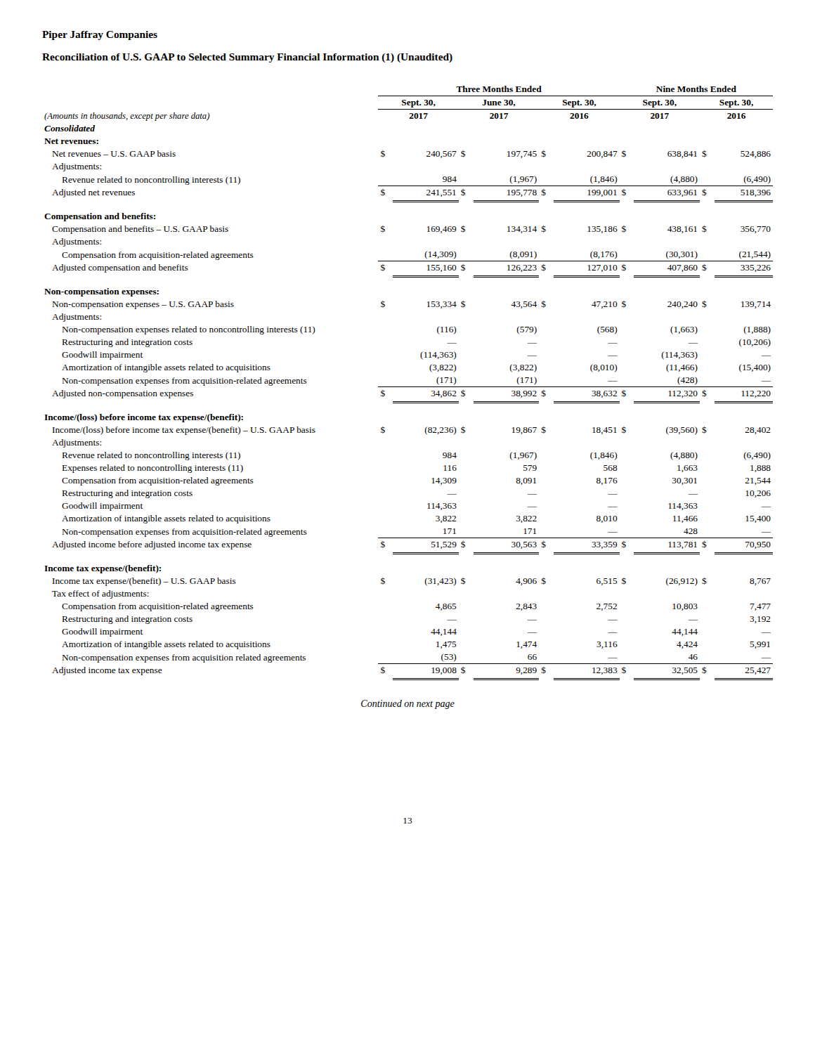Piper Jaffray Companies
Reconciliation of U.S. GAAP to Selected Summary Financial Information (1) (Unaudited)
| | Three Months Ended | Nine Months Ended |
| | Sept. 30, | June 30, | Sept. 30, | Sept. 30, | Sept. 30, |
| (Amounts in thousands, except per share data) | 2017 | 2017 | 2016 | 2017 | 2016 |
| Consolidated | |
| Net revenues: | |
| Net revenues – U.S. GAAP basis | $ | 240,567 | $ | 197,745 | $ | 200,847 | $ | 638,841 | $ | 524,886 |
| Adjustments: | |
| Revenue related to noncontrolling interests (11) | | 984 | | (1,967) | | (1,846) | | (4,880) | | (6,490) |
| Adjusted net revenues | $ | 241,551 | $ | 195,778 | $ | 199,001 | $ | 633,961 | $ | 518,396 |
| Compensation and benefits: | |
| Compensation and benefits – U.S. GAAP basis | $ | 169,469 | $ | 134,314 | $ | 135,186 | $ | 438,161 | $ | 356,770 |
| Adjustments: | |
| Compensation from acquisition-related agreements | | (14,309) | | (8,091) | | (8,176) | | (30,301) | | (21,544) |
| Adjusted compensation and benefits | $ | 155,160 | $ | 126,223 | $ | 127,010 | $ | 407,860 | $ | 335,226 |
| Non-compensation expenses: | |
| Non-compensation expenses – U.S. GAAP basis | $ | 153,334 | $ | 43,564 | $ | 47,210 | $ | 240,240 | $ | 139,714 |
| Adjustments: | |
| Non-compensation expenses related to noncontrolling interests (11) | | (116) | | (579) | | (568) | | (1,663) | | (1,888) |
| Restructuring and integration costs | | — | | — | | — | | — | | (10,206) |
| Goodwill impairment | | (114,363) | | — | | — | | (114,363) | | — |
| Amortization of intangible assets related to acquisitions | | (3,822) | | (3,822) | | (8,010) | | (11,466) | | (15,400) |
| Non-compensation expenses from acquisition-related agreements | | (171) | | (171) | | — | | (428) | | — |
| Adjusted non-compensation expenses | $ | 34,862 | $ | 38,992 | $ | 38,632 | $ | 112,320 | $ | 112,220 |
| Income/(loss) before income tax expense/(benefit): | |
| Income/(loss) before income tax expense/(benefit) – U.S. GAAP basis | $ | (82,236) | $ | 19,867 | $ | 18,451 | $ | (39,560) | $ | 28,402 |
| Adjustments: | |
| Revenue related to noncontrolling interests (11) | | 984 | | (1,967) | | (1,846) | | (4,880) | | (6,490) |
| Expenses related to noncontrolling interests (11) | | 116 | | 579 | | 568 | | 1,663 | | 1,888 |
| Compensation from acquisition-related agreements | | 14,309 | | 8,091 | | 8,176 | | 30,301 | | 21,544 |
| Restructuring and integration costs | | — | | — | | — | | — | | 10,206 |
| Goodwill impairment | | 114,363 | | — | | — | | 114,363 | | — |
| Amortization of intangible assets related to acquisitions | | 3,822 | | 3,822 | | 8,010 | | 11,466 | | 15,400 |
| Non-compensation expenses from acquisition-related agreements | | 171 | | 171 | | — | | 428 | | — |
| Adjusted income before adjusted income tax expense | $ | 51,529 | $ | 30,563 | $ | 33,359 | $ | 113,781 | $ | 70,950 |
| Income tax expense/(benefit): | |
| Income tax expense/(benefit) – U.S. GAAP basis | $ | (31,423) | $ | 4,906 | $ | 6,515 | $ | (26,912) | $ | 8,767 |
| Tax effect of adjustments: | |
| Compensation from acquisition-related agreements | | 4,865 | | 2,843 | | 2,752 | | 10,803 | | 7,477 |
| Restructuring and integration costs | | — | | — | | — | | — | | 3,192 |
| Goodwill impairment | | 44,144 | | — | | — | | 44,144 | | — |
| Amortization of intangible assets related to acquisitions | | 1,475 | | 1,474 | | 3,116 | | 4,424 | | 5,991 |
| Non-compensation expenses from acquisition related agreements | | (53) | | 66 | | — | | 46 | | — |
| Adjusted income tax expense | $ | 19,008 | $ | 9,289 | $ | 12,383 | $ | 32,505 | $ | 25,427 |
Continued on next page
13